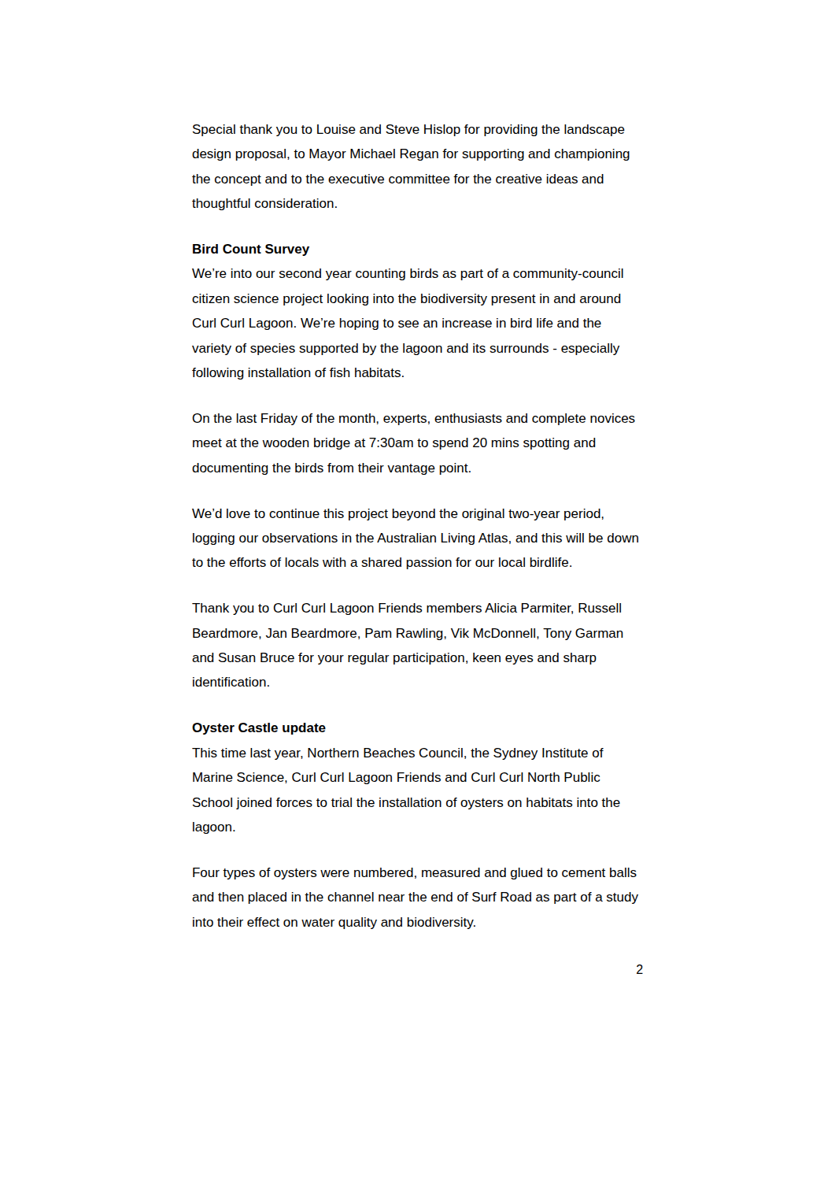Special thank you to Louise and Steve Hislop for providing the landscape design proposal, to Mayor Michael Regan for supporting and championing the concept and to the executive committee for the creative ideas and thoughtful consideration.
Bird Count Survey
We’re into our second year counting birds as part of a community-council citizen science project looking into the biodiversity present in and around Curl Curl Lagoon. We’re hoping to see an increase in bird life and the variety of species supported by the lagoon and its surrounds - especially following installation of fish habitats.
On the last Friday of the month, experts, enthusiasts and complete novices meet at the wooden bridge at 7:30am to spend 20 mins spotting and documenting the birds from their vantage point.
We’d love to continue this project beyond the original two-year period, logging our observations in the Australian Living Atlas, and this will be down to the efforts of locals with a shared passion for our local birdlife.
Thank you to Curl Curl Lagoon Friends members Alicia Parmiter, Russell Beardmore, Jan Beardmore, Pam Rawling, Vik McDonnell, Tony Garman and Susan Bruce for your regular participation, keen eyes and sharp identification.
Oyster Castle update
This time last year, Northern Beaches Council, the Sydney Institute of Marine Science, Curl Curl Lagoon Friends and Curl Curl North Public School joined forces to trial the installation of oysters on habitats into the lagoon.
Four types of oysters were numbered, measured and glued to cement balls and then placed in the channel near the end of Surf Road as part of a study into their effect on water quality and biodiversity.
2